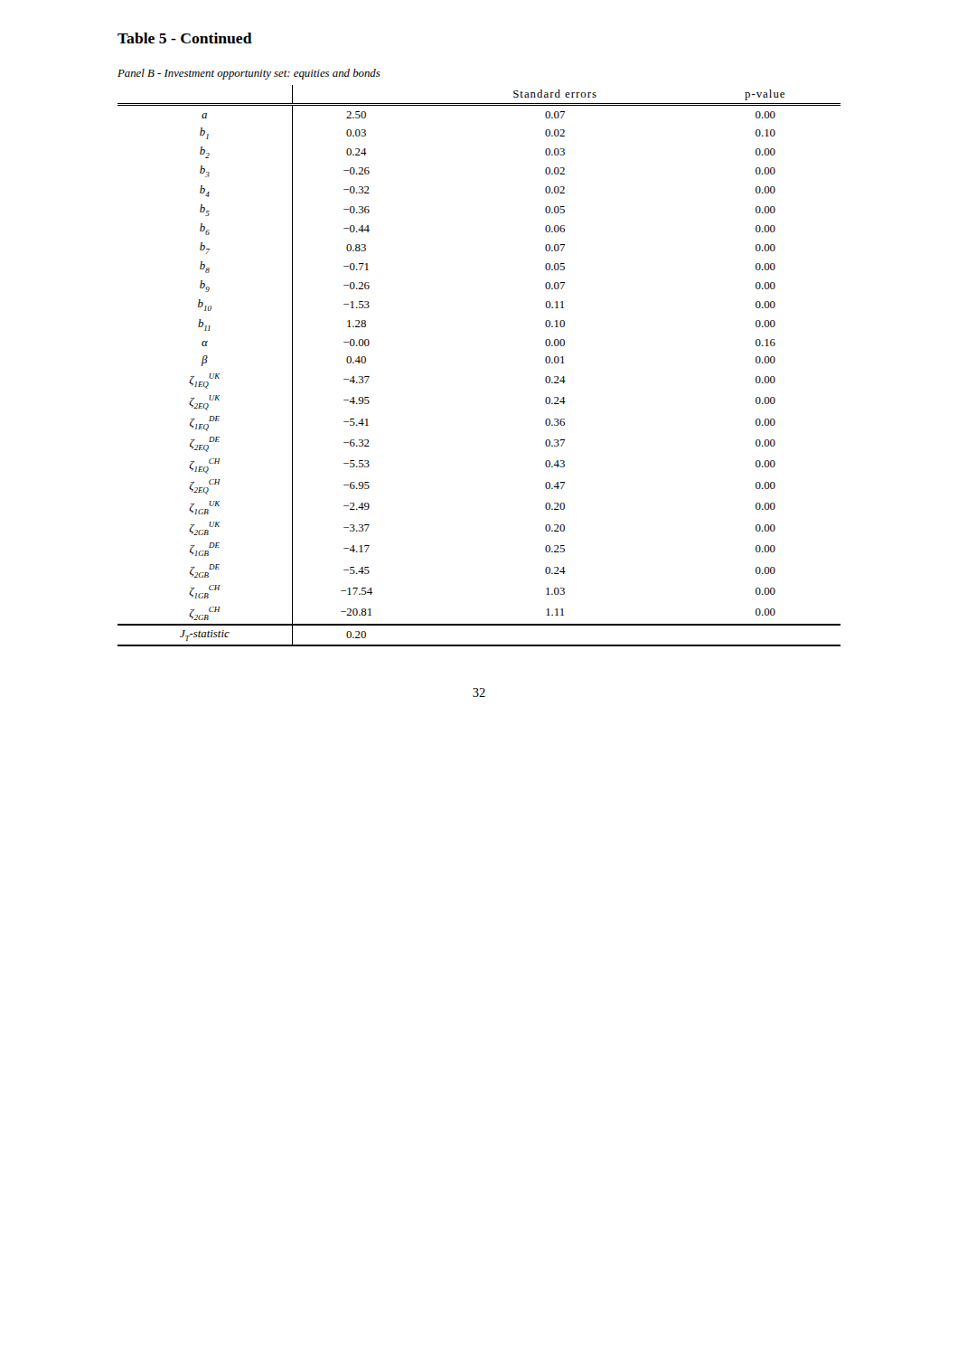Table 5 - Continued
Panel B - Investment opportunity set: equities and bonds
| | | Standard errors | p-value |
| --- | --- | --- | --- |
| a | 2.50 | 0.07 | 0.00 |
| b 1 | 0.03 | 0.02 | 0.10 |
| b 2 | 0.24 | 0.03 | 0.00 |
| b 3 | −0.26 | 0.02 | 0.00 |
| b 4 | −0.32 | 0.02 | 0.00 |
| b 5 | −0.36 | 0.05 | 0.00 |
| b 6 | −0.44 | 0.06 | 0.00 |
| b 7 | 0.83 | 0.07 | 0.00 |
| b 8 | −0.71 | 0.05 | 0.00 |
| b 9 | −0.26 | 0.07 | 0.00 |
| b 10 | −1.53 | 0.11 | 0.00 |
| b 11 | 1.28 | 0.10 | 0.00 |
| α | −0.00 | 0.00 | 0.16 |
| β | 0.40 | 0.01 | 0.00 |
| ζ 1EQ UK | −4.37 | 0.24 | 0.00 |
| ζ 2EQ UK | −4.95 | 0.24 | 0.00 |
| ζ 1EQ DE | −5.41 | 0.36 | 0.00 |
| ζ 2EQ DE | −6.32 | 0.37 | 0.00 |
| ζ 1EQ CH | −5.53 | 0.43 | 0.00 |
| ζ 2EQ CH | −6.95 | 0.47 | 0.00 |
| ζ 1GB UK | −2.49 | 0.20 | 0.00 |
| ζ 2GB UK | −3.37 | 0.20 | 0.00 |
| ζ 1GB DE | −4.17 | 0.25 | 0.00 |
| ζ 2GB DE | −5.45 | 0.24 | 0.00 |
| ζ 1GB CH | −17.54 | 1.03 | 0.00 |
| ζ 2GB CH | −20.81 | 1.11 | 0.00 |
| J T -statistic | 0.20 | | |
32